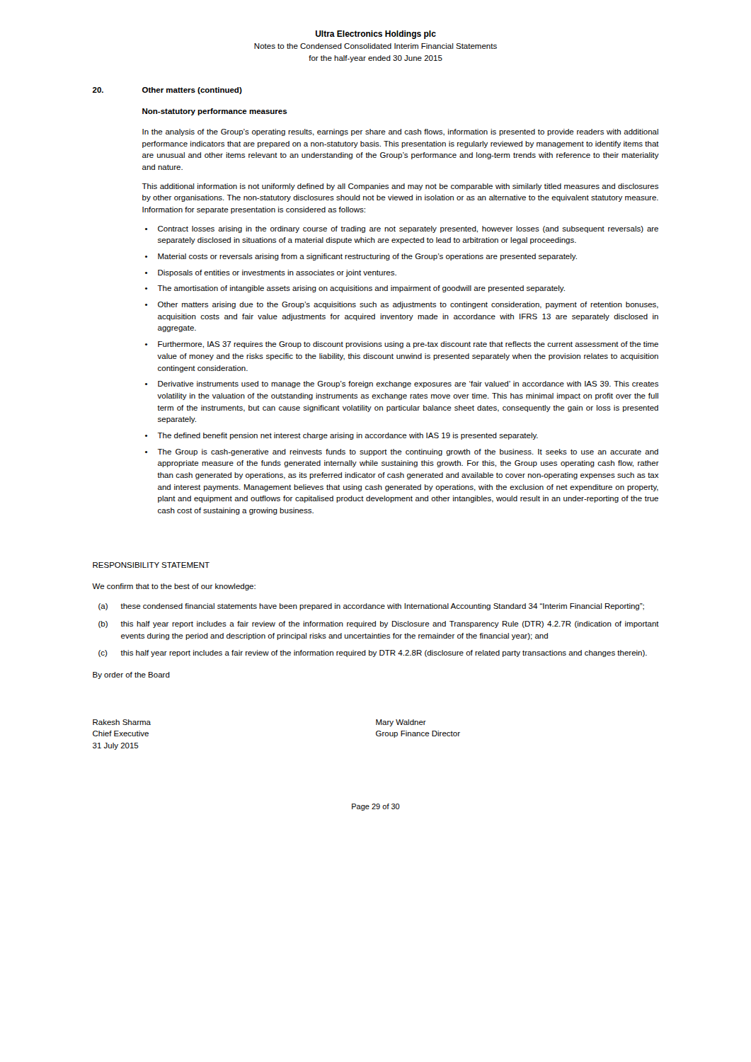Ultra Electronics Holdings plc
Notes to the Condensed Consolidated Interim Financial Statements
for the half-year ended 30 June 2015
20. Other matters (continued)
Non-statutory performance measures
In the analysis of the Group’s operating results, earnings per share and cash flows, information is presented to provide readers with additional performance indicators that are prepared on a non-statutory basis. This presentation is regularly reviewed by management to identify items that are unusual and other items relevant to an understanding of the Group’s performance and long-term trends with reference to their materiality and nature.
This additional information is not uniformly defined by all Companies and may not be comparable with similarly titled measures and disclosures by other organisations. The non-statutory disclosures should not be viewed in isolation or as an alternative to the equivalent statutory measure. Information for separate presentation is considered as follows:
Contract losses arising in the ordinary course of trading are not separately presented, however losses (and subsequent reversals) are separately disclosed in situations of a material dispute which are expected to lead to arbitration or legal proceedings.
Material costs or reversals arising from a significant restructuring of the Group’s operations are presented separately.
Disposals of entities or investments in associates or joint ventures.
The amortisation of intangible assets arising on acquisitions and impairment of goodwill are presented separately.
Other matters arising due to the Group’s acquisitions such as adjustments to contingent consideration, payment of retention bonuses, acquisition costs and fair value adjustments for acquired inventory made in accordance with IFRS 13 are separately disclosed in aggregate.
Furthermore, IAS 37 requires the Group to discount provisions using a pre-tax discount rate that reflects the current assessment of the time value of money and the risks specific to the liability, this discount unwind is presented separately when the provision relates to acquisition contingent consideration.
Derivative instruments used to manage the Group’s foreign exchange exposures are ‘fair valued’ in accordance with IAS 39. This creates volatility in the valuation of the outstanding instruments as exchange rates move over time. This has minimal impact on profit over the full term of the instruments, but can cause significant volatility on particular balance sheet dates, consequently the gain or loss is presented separately.
The defined benefit pension net interest charge arising in accordance with IAS 19 is presented separately.
The Group is cash-generative and reinvests funds to support the continuing growth of the business. It seeks to use an accurate and appropriate measure of the funds generated internally while sustaining this growth. For this, the Group uses operating cash flow, rather than cash generated by operations, as its preferred indicator of cash generated and available to cover non-operating expenses such as tax and interest payments. Management believes that using cash generated by operations, with the exclusion of net expenditure on property, plant and equipment and outflows for capitalised product development and other intangibles, would result in an under-reporting of the true cash cost of sustaining a growing business.
RESPONSIBILITY STATEMENT
We confirm that to the best of our knowledge:
these condensed financial statements have been prepared in accordance with International Accounting Standard 34 “Interim Financial Reporting”;
this half year report includes a fair review of the information required by Disclosure and Transparency Rule (DTR) 4.2.7R (indication of important events during the period and description of principal risks and uncertainties for the remainder of the financial year); and
this half year report includes a fair review of the information required by DTR 4.2.8R (disclosure of related party transactions and changes therein).
By order of the Board
| Rakesh Sharma Chief Executive 31 July 2015 | Mary Waldner Group Finance Director |
Page 29 of 30